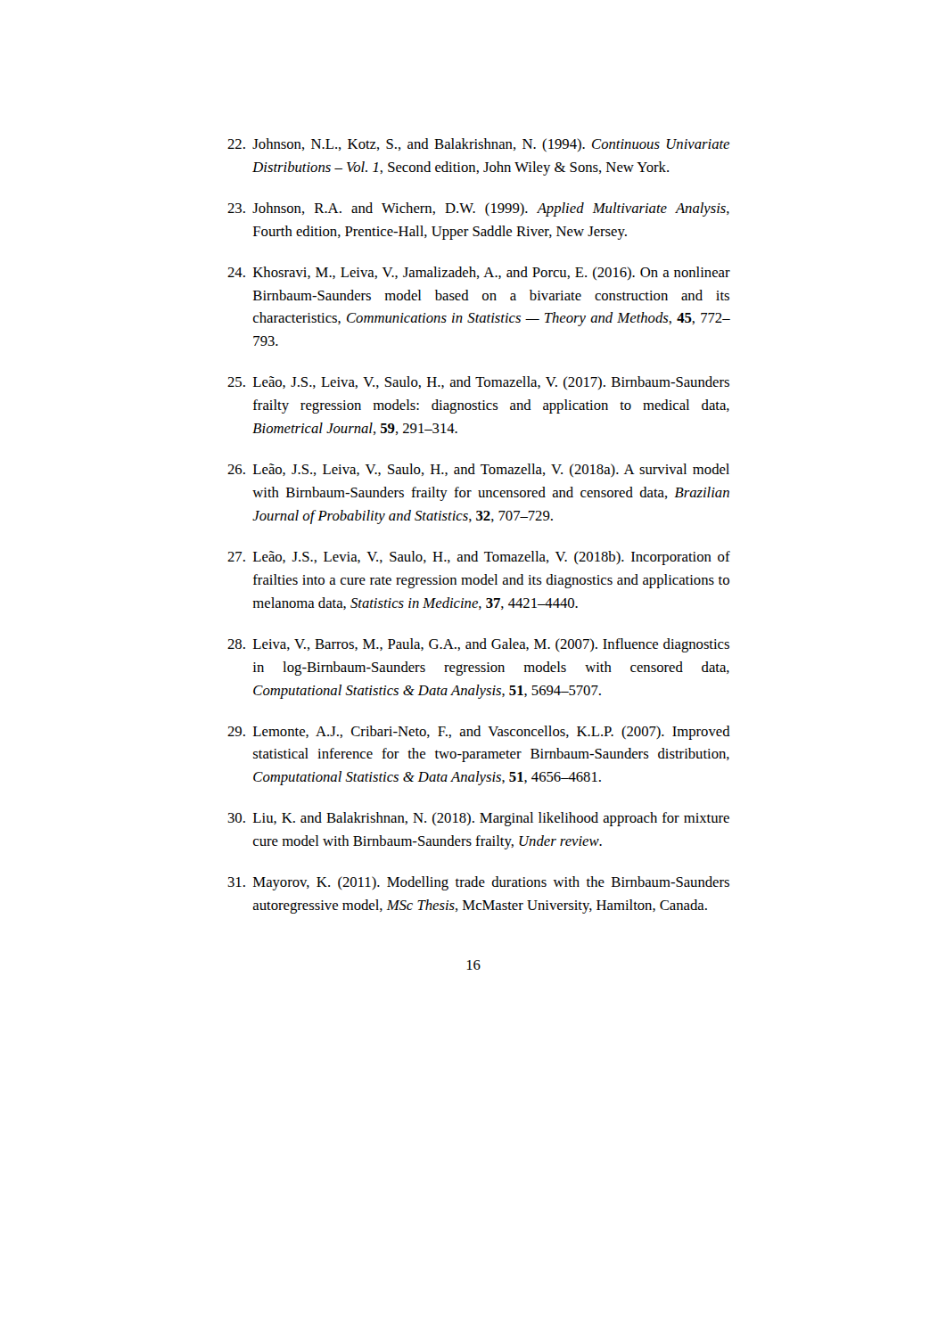22. Johnson, N.L., Kotz, S., and Balakrishnan, N. (1994). Continuous Univariate Distributions – Vol. 1, Second edition, John Wiley & Sons, New York.
23. Johnson, R.A. and Wichern, D.W. (1999). Applied Multivariate Analysis, Fourth edition, Prentice-Hall, Upper Saddle River, New Jersey.
24. Khosravi, M., Leiva, V., Jamalizadeh, A., and Porcu, E. (2016). On a nonlinear Birnbaum-Saunders model based on a bivariate construction and its characteristics, Communications in Statistics — Theory and Methods, 45, 772–793.
25. Leão, J.S., Leiva, V., Saulo, H., and Tomazella, V. (2017). Birnbaum-Saunders frailty regression models: diagnostics and application to medical data, Biometrical Journal, 59, 291–314.
26. Leão, J.S., Leiva, V., Saulo, H., and Tomazella, V. (2018a). A survival model with Birnbaum-Saunders frailty for uncensored and censored data, Brazilian Journal of Probability and Statistics, 32, 707–729.
27. Leão, J.S., Levia, V., Saulo, H., and Tomazella, V. (2018b). Incorporation of frailties into a cure rate regression model and its diagnostics and applications to melanoma data, Statistics in Medicine, 37, 4421–4440.
28. Leiva, V., Barros, M., Paula, G.A., and Galea, M. (2007). Influence diagnostics in log-Birnbaum-Saunders regression models with censored data, Computational Statistics & Data Analysis, 51, 5694–5707.
29. Lemonte, A.J., Cribari-Neto, F., and Vasconcellos, K.L.P. (2007). Improved statistical inference for the two-parameter Birnbaum-Saunders distribution, Computational Statistics & Data Analysis, 51, 4656–4681.
30. Liu, K. and Balakrishnan, N. (2018). Marginal likelihood approach for mixture cure model with Birnbaum-Saunders frailty, Under review.
31. Mayorov, K. (2011). Modelling trade durations with the Birnbaum-Saunders autoregressive model, MSc Thesis, McMaster University, Hamilton, Canada.
16